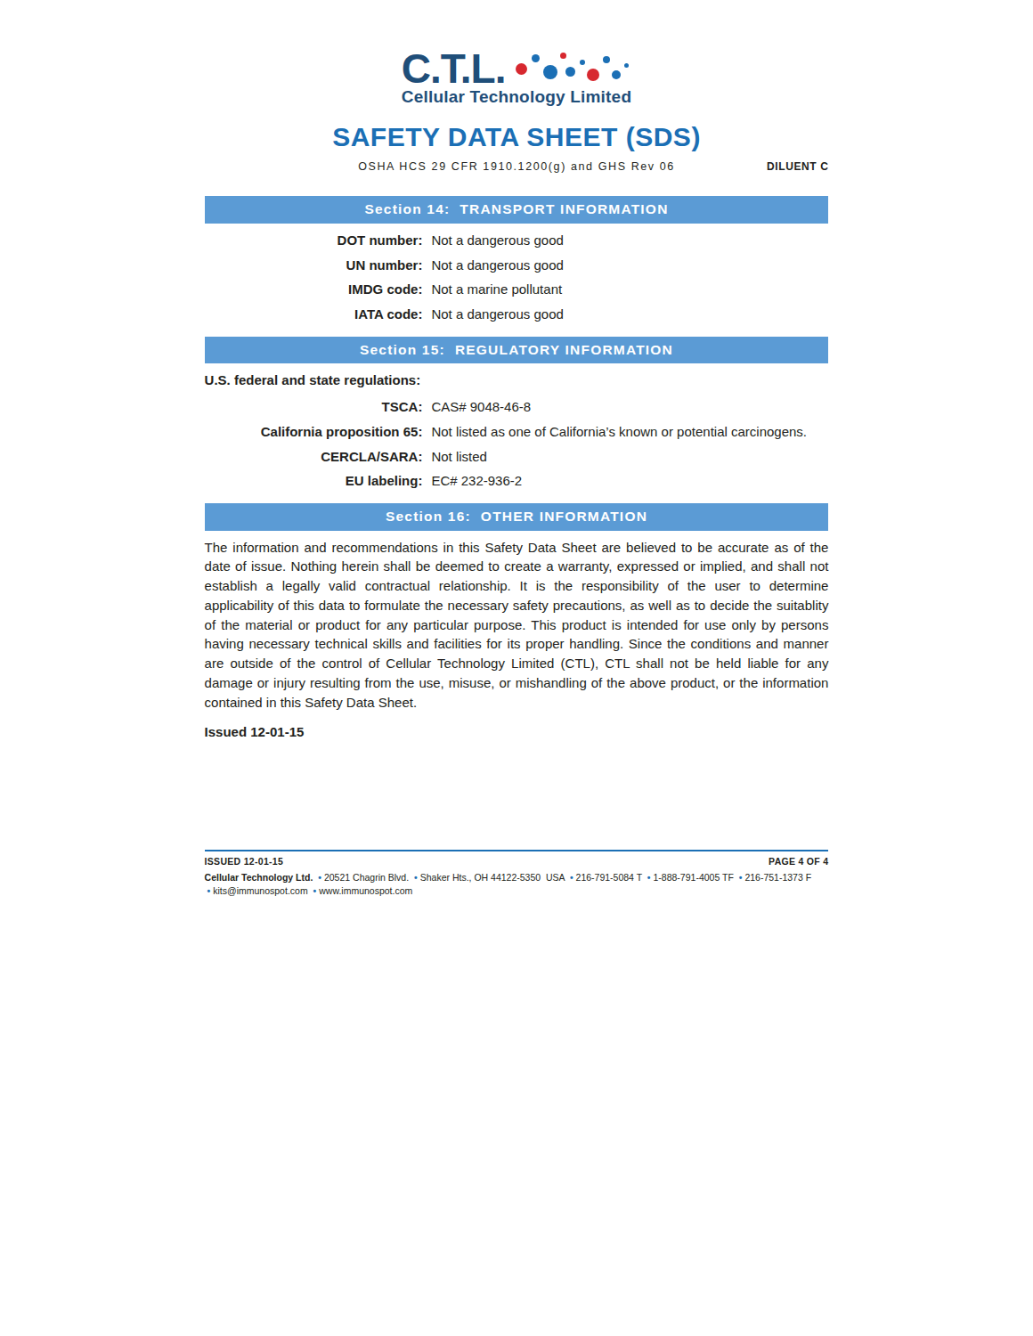C.T.L.
Cellular Technology Limited
SAFETY DATA SHEET (SDS)
OSHA HCS 29 CFR 1910.1200(g) and GHS Rev 06
DILUENT C
Section 14: TRANSPORT INFORMATION
DOT number:
Not a dangerous good
UN number:
Not a dangerous good
IMDG code:
Not a marine pollutant
IATA code:
Not a dangerous good
Section 15: REGULATORY INFORMATION
U.S. federal and state regulations:
TSCA:
CAS# 9048-46-8
California proposition 65:
Not listed as one of California’s known or potential carcinogens.
CERCLA/SARA:
Not listed
EU labeling:
EC# 232-936-2
Section 16: OTHER INFORMATION
The information and recommendations in this Safety Data Sheet are believed to be accurate as of the date of issue. Nothing herein shall be deemed to create a warranty, expressed or implied, and shall not establish a legally valid contractual relationship. It is the responsibility of the user to determine applicability of this data to formulate the necessary safety precautions, as well as to decide the suitablity of the material or product for any particular purpose. This product is intended for use only by persons having necessary technical skills and facilities for its proper handling. Since the conditions and manner are outside of the control of Cellular Technology Limited (CTL), CTL shall not be held liable for any damage or injury resulting from the use, misuse, or mishandling of the above product, or the information contained in this Safety Data Sheet.
Issued 12-01-15
ISSUED 12-01-15 PAGE 4 OF 4
Cellular Technology Ltd. •20521 Chagrin Blvd. •Shaker Hts., OH 44122-5350 USA •216-791-5084 T •1-888-791-4005 TF •216-751-1373 F •kits@immunospot.com •www.immunospot.com